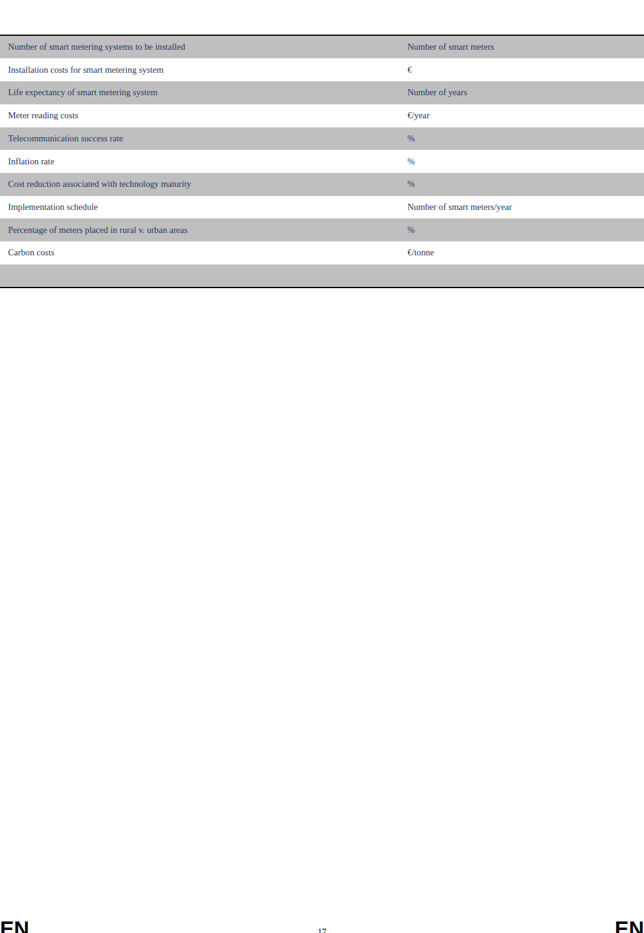| Number of smart metering systems to be installed | Number of smart meters |
| Installation costs for smart metering system | € |
| Life expectancy of smart metering system | Number of years |
| Meter reading costs | €/year |
| Telecommunication success rate | % |
| Inflation rate | % |
| Cost reduction associated with technology maturity | % |
| Implementation schedule | Number of smart meters/year |
| Percentage of meters placed in rural v. urban areas | % |
| Carbon costs | €/tonne |
EN 17 EN